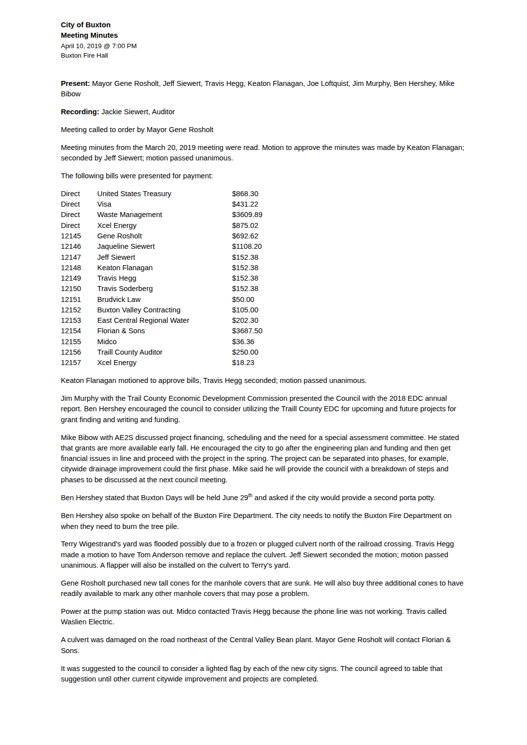City of Buxton
Meeting Minutes
April 10, 2019 @ 7:00 PM
Buxton Fire Hall
Present: Mayor Gene Rosholt, Jeff Siewert, Travis Hegg, Keaton Flanagan, Joe Loftquist, Jim Murphy, Ben Hershey, Mike Bibow
Recording: Jackie Siewert, Auditor
Meeting called to order by Mayor Gene Rosholt
Meeting minutes from the March 20, 2019 meeting were read. Motion to approve the minutes was made by Keaton Flanagan; seconded by Jeff Siewert; motion passed unanimous.
The following bills were presented for payment:
| Direct | United States Treasury | $868.30 |
| Direct | Visa | $431.22 |
| Direct | Waste Management | $3609.89 |
| Direct | Xcel Energy | $875.02 |
| 12145 | Gene Rosholt | $692.62 |
| 12146 | Jaqueline Siewert | $1108.20 |
| 12147 | Jeff Siewert | $152.38 |
| 12148 | Keaton Flanagan | $152.38 |
| 12149 | Travis Hegg | $152.38 |
| 12150 | Travis Soderberg | $152.38 |
| 12151 | Brudvick Law | $50.00 |
| 12152 | Buxton Valley Contracting | $105.00 |
| 12153 | East Central Regional Water | $202.30 |
| 12154 | Florian & Sons | $3687.50 |
| 12155 | Midco | $36.36 |
| 12156 | Traill County Auditor | $250.00 |
| 12157 | Xcel Energy | $18.23 |
Keaton Flanagan motioned to approve bills, Travis Hegg seconded; motion passed unanimous.
Jim Murphy with the Trail County Economic Development Commission presented the Council with the 2018 EDC annual report. Ben Hershey encouraged the council to consider utilizing the Traill County EDC for upcoming and future projects for grant finding and writing and funding.
Mike Bibow with AE2S discussed project financing, scheduling and the need for a special assessment committee. He stated that grants are more available early fall. He encouraged the city to go after the engineering plan and funding and then get financial issues in line and proceed with the project in the spring. The project can be separated into phases, for example, citywide drainage improvement could the first phase. Mike said he will provide the council with a breakdown of steps and phases to be discussed at the next council meeting.
Ben Hershey stated that Buxton Days will be held June 29th and asked if the city would provide a second porta potty.
Ben Hershey also spoke on behalf of the Buxton Fire Department. The city needs to notify the Buxton Fire Department on when they need to burn the tree pile.
Terry Wigestrand's yard was flooded possibly due to a frozen or plugged culvert north of the railroad crossing. Travis Hegg made a motion to have Tom Anderson remove and replace the culvert. Jeff Siewert seconded the motion; motion passed unanimous. A flapper will also be installed on the culvert to Terry's yard.
Gene Rosholt purchased new tall cones for the manhole covers that are sunk. He will also buy three additional cones to have readily available to mark any other manhole covers that may pose a problem.
Power at the pump station was out. Midco contacted Travis Hegg because the phone line was not working. Travis called Waslien Electric.
A culvert was damaged on the road northeast of the Central Valley Bean plant. Mayor Gene Rosholt will contact Florian & Sons.
It was suggested to the council to consider a lighted flag by each of the new city signs. The council agreed to table that suggestion until other current citywide improvement and projects are completed.